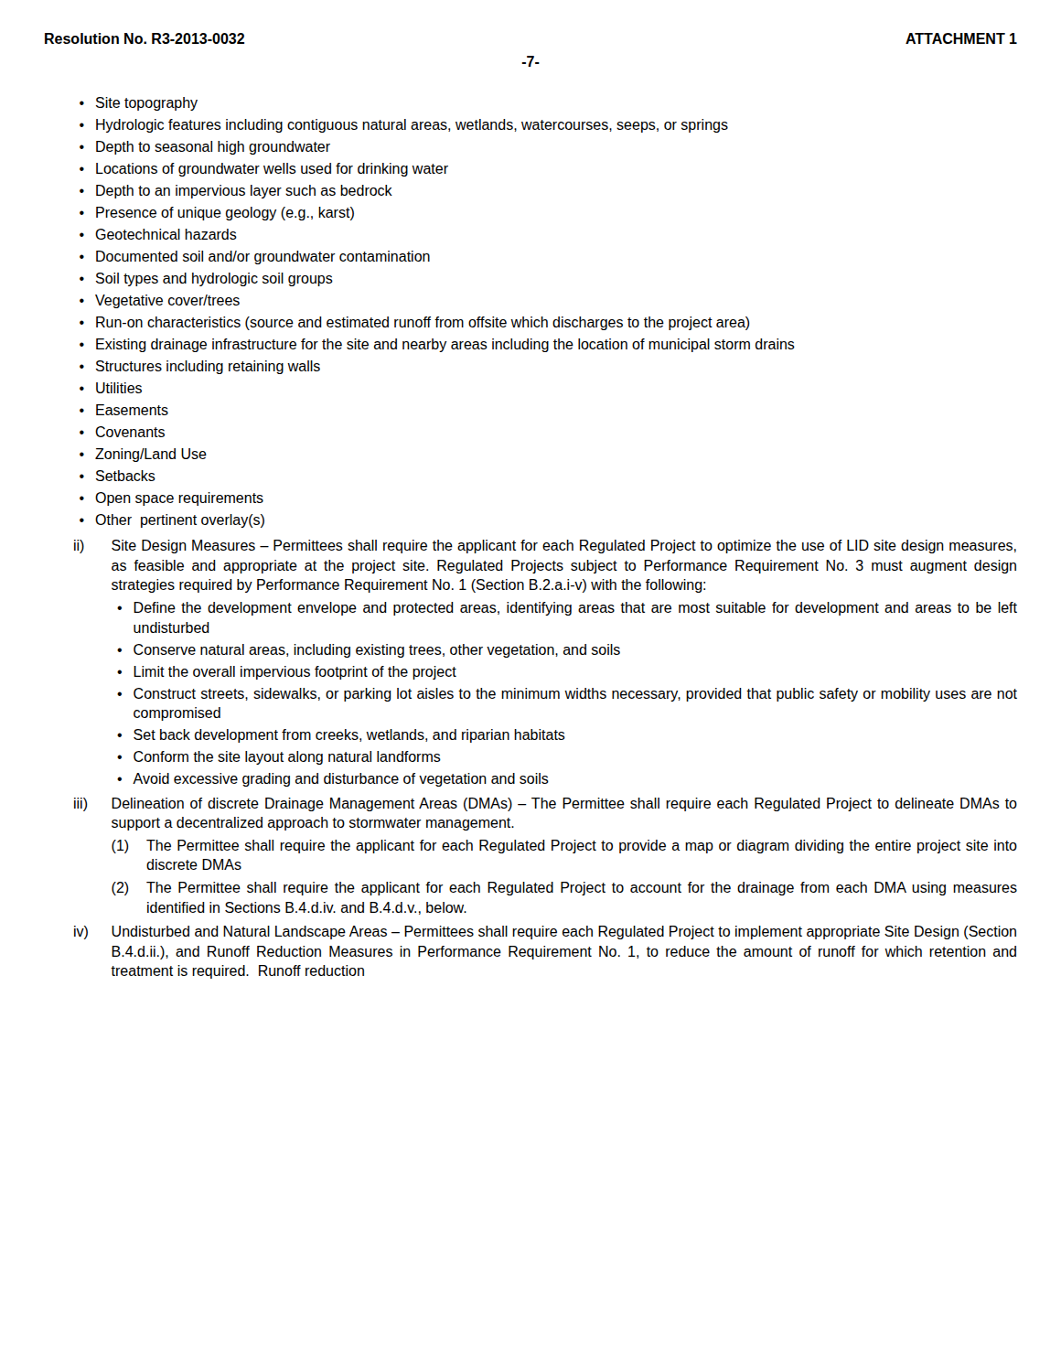Resolution No. R3-2013-0032 ATTACHMENT 1
-7-
Site topography
Hydrologic features including contiguous natural areas, wetlands, watercourses, seeps, or springs
Depth to seasonal high groundwater
Locations of groundwater wells used for drinking water
Depth to an impervious layer such as bedrock
Presence of unique geology (e.g., karst)
Geotechnical hazards
Documented soil and/or groundwater contamination
Soil types and hydrologic soil groups
Vegetative cover/trees
Run-on characteristics (source and estimated runoff from offsite which discharges to the project area)
Existing drainage infrastructure for the site and nearby areas including the location of municipal storm drains
Structures including retaining walls
Utilities
Easements
Covenants
Zoning/Land Use
Setbacks
Open space requirements
Other pertinent overlay(s)
ii) Site Design Measures – Permittees shall require the applicant for each Regulated Project to optimize the use of LID site design measures, as feasible and appropriate at the project site. Regulated Projects subject to Performance Requirement No. 3 must augment design strategies required by Performance Requirement No. 1 (Section B.2.a.i-v) with the following:
Define the development envelope and protected areas, identifying areas that are most suitable for development and areas to be left undisturbed
Conserve natural areas, including existing trees, other vegetation, and soils
Limit the overall impervious footprint of the project
Construct streets, sidewalks, or parking lot aisles to the minimum widths necessary, provided that public safety or mobility uses are not compromised
Set back development from creeks, wetlands, and riparian habitats
Conform the site layout along natural landforms
Avoid excessive grading and disturbance of vegetation and soils
iii) Delineation of discrete Drainage Management Areas (DMAs) – The Permittee shall require each Regulated Project to delineate DMAs to support a decentralized approach to stormwater management.
(1) The Permittee shall require the applicant for each Regulated Project to provide a map or diagram dividing the entire project site into discrete DMAs
(2) The Permittee shall require the applicant for each Regulated Project to account for the drainage from each DMA using measures identified in Sections B.4.d.iv. and B.4.d.v., below.
iv) Undisturbed and Natural Landscape Areas – Permittees shall require each Regulated Project to implement appropriate Site Design (Section B.4.d.ii.), and Runoff Reduction Measures in Performance Requirement No. 1, to reduce the amount of runoff for which retention and treatment is required. Runoff reduction